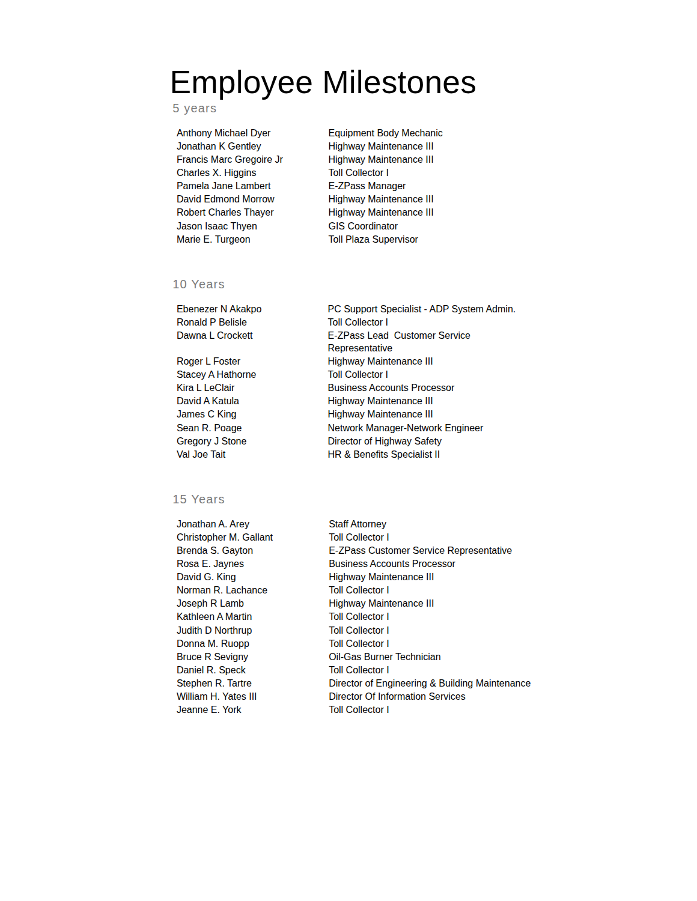Employee Milestones
5 years
| Anthony Michael Dyer | Equipment Body Mechanic |
| Jonathan K Gentley | Highway Maintenance III |
| Francis Marc Gregoire Jr | Highway Maintenance III |
| Charles X. Higgins | Toll Collector I |
| Pamela Jane Lambert | E-ZPass Manager |
| David Edmond Morrow | Highway Maintenance III |
| Robert Charles Thayer | Highway Maintenance III |
| Jason Isaac Thyen | GIS Coordinator |
| Marie E. Turgeon | Toll Plaza Supervisor |
10 Years
| Ebenezer N Akakpo | PC Support Specialist - ADP System Admin. |
| Ronald P Belisle | Toll Collector I |
| Dawna L Crockett | E-ZPass Lead Customer Service Representative |
| Roger L Foster | Highway Maintenance III |
| Stacey A Hathorne | Toll Collector I |
| Kira L LeClair | Business Accounts Processor |
| David A Katula | Highway Maintenance III |
| James C King | Highway Maintenance III |
| Sean R. Poage | Network Manager-Network Engineer |
| Gregory J Stone | Director of Highway Safety |
| Val Joe Tait | HR & Benefits Specialist II |
15 Years
| Jonathan A. Arey | Staff Attorney |
| Christopher M. Gallant | Toll Collector I |
| Brenda S. Gayton | E-ZPass Customer Service Representative |
| Rosa E. Jaynes | Business Accounts Processor |
| David G. King | Highway Maintenance III |
| Norman R. Lachance | Toll Collector I |
| Joseph R Lamb | Highway Maintenance III |
| Kathleen A Martin | Toll Collector I |
| Judith D Northrup | Toll Collector I |
| Donna M. Ruopp | Toll Collector I |
| Bruce R Sevigny | Oil-Gas Burner Technician |
| Daniel R. Speck | Toll Collector I |
| Stephen R. Tartre | Director of Engineering & Building Maintenance |
| William H. Yates III | Director Of Information Services |
| Jeanne E. York | Toll Collector I |